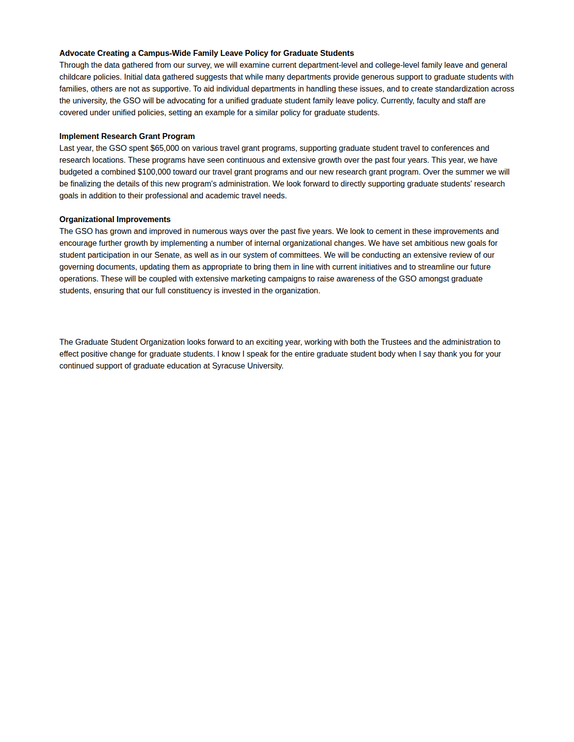Advocate Creating a Campus-Wide Family Leave Policy for Graduate Students
Through the data gathered from our survey, we will examine current department-level and college-level family leave and general childcare policies. Initial data gathered suggests that while many departments provide generous support to graduate students with families, others are not as supportive. To aid individual departments in handling these issues, and to create standardization across the university, the GSO will be advocating for a unified graduate student family leave policy. Currently, faculty and staff are covered under unified policies, setting an example for a similar policy for graduate students.
Implement Research Grant Program
Last year, the GSO spent $65,000 on various travel grant programs, supporting graduate student travel to conferences and research locations. These programs have seen continuous and extensive growth over the past four years. This year, we have budgeted a combined $100,000 toward our travel grant programs and our new research grant program. Over the summer we will be finalizing the details of this new program's administration. We look forward to directly supporting graduate students' research goals in addition to their professional and academic travel needs.
Organizational Improvements
The GSO has grown and improved in numerous ways over the past five years. We look to cement in these improvements and encourage further growth by implementing a number of internal organizational changes. We have set ambitious new goals for student participation in our Senate, as well as in our system of committees. We will be conducting an extensive review of our governing documents, updating them as appropriate to bring them in line with current initiatives and to streamline our future operations. These will be coupled with extensive marketing campaigns to raise awareness of the GSO amongst graduate students, ensuring that our full constituency is invested in the organization.
The Graduate Student Organization looks forward to an exciting year, working with both the Trustees and the administration to effect positive change for graduate students. I know I speak for the entire graduate student body when I say thank you for your continued support of graduate education at Syracuse University.